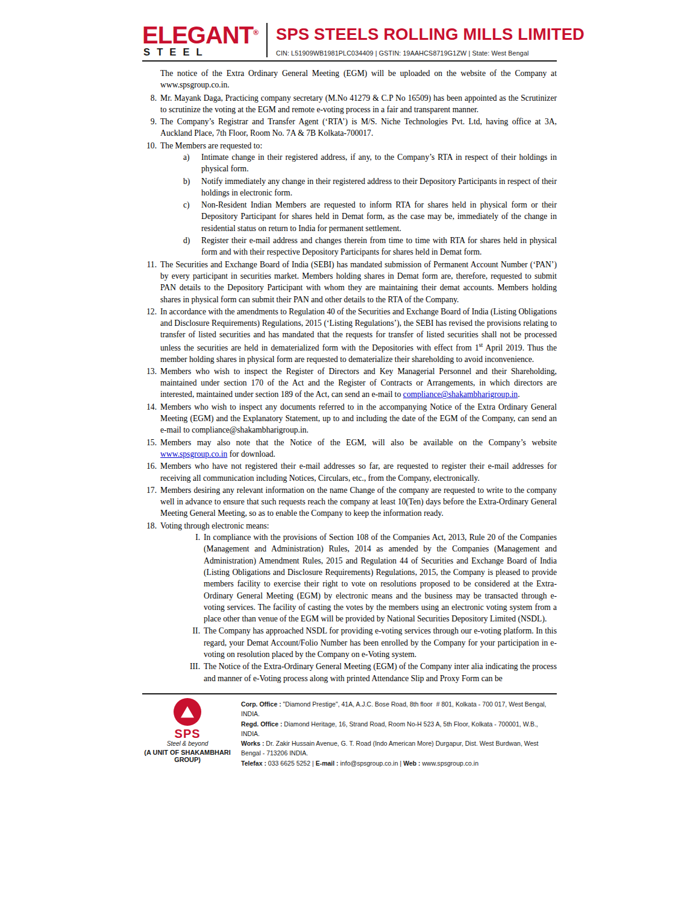ELEGANT®
STEEL
SPS STEELS ROLLING MILLS LIMITED
CIN: L51909WB1981PLC034409 | GSTIN: 19AAHCS8719G1ZW | State: West Bengal
The notice of the Extra Ordinary General Meeting (EGM) will be uploaded on the website of the Company at www.spsgroup.co.in.
Mr. Mayank Daga, Practicing company secretary (M.No 41279 & C.P No 16509) has been appointed as the Scrutinizer to scrutinize the voting at the EGM and remote e-voting process in a fair and transparent manner.
The Company’s Registrar and Transfer Agent (‘RTA’) is M/S. Niche Technologies Pvt. Ltd, having office at 3A, Auckland Place, 7th Floor, Room No. 7A & 7B Kolkata-700017.
The Members are requested to:
Intimate change in their registered address, if any, to the Company’s RTA in respect of their holdings in physical form.
Notify immediately any change in their registered address to their Depository Participants in respect of their holdings in electronic form.
Non-Resident Indian Members are requested to inform RTA for shares held in physical form or their Depository Participant for shares held in Demat form, as the case may be, immediately of the change in residential status on return to India for permanent settlement.
Register their e-mail address and changes therein from time to time with RTA for shares held in physical form and with their respective Depository Participants for shares held in Demat form.
The Securities and Exchange Board of India (SEBI) has mandated submission of Permanent Account Number (‘PAN’) by every participant in securities market. Members holding shares in Demat form are, therefore, requested to submit PAN details to the Depository Participant with whom they are maintaining their demat accounts. Members holding shares in physical form can submit their PAN and other details to the RTA of the Company.
In accordance with the amendments to Regulation 40 of the Securities and Exchange Board of India (Listing Obligations and Disclosure Requirements) Regulations, 2015 (‘Listing Regulations’), the SEBI has revised the provisions relating to transfer of listed securities and has mandated that the requests for transfer of listed securities shall not be processed unless the securities are held in dematerialized form with the Depositories with effect from 1st April 2019. Thus the member holding shares in physical form are requested to dematerialize their shareholding to avoid inconvenience.
Members who wish to inspect the Register of Directors and Key Managerial Personnel and their Shareholding, maintained under section 170 of the Act and the Register of Contracts or Arrangements, in which directors are interested, maintained under section 189 of the Act, can send an e-mail to compliance@shakambharigroup.in.
Members who wish to inspect any documents referred to in the accompanying Notice of the Extra Ordinary General Meeting (EGM) and the Explanatory Statement, up to and including the date of the EGM of the Company, can send an e-mail to compliance@shakambharigroup.in.
Members may also note that the Notice of the EGM, will also be available on the Company’s website www.spsgroup.co.in for download.
Members who have not registered their e-mail addresses so far, are requested to register their e-mail addresses for receiving all communication including Notices, Circulars, etc., from the Company, electronically.
Members desiring any relevant information on the name Change of the company are requested to write to the company well in advance to ensure that such requests reach the company at least 10(Ten) days before the Extra-Ordinary General Meeting General Meeting, so as to enable the Company to keep the information ready.
Voting through electronic means:
In compliance with the provisions of Section 108 of the Companies Act, 2013, Rule 20 of the Companies (Management and Administration) Rules, 2014 as amended by the Companies (Management and Administration) Amendment Rules, 2015 and Regulation 44 of Securities and Exchange Board of India (Listing Obligations and Disclosure Requirements) Regulations, 2015, the Company is pleased to provide members facility to exercise their right to vote on resolutions proposed to be considered at the Extra-Ordinary General Meeting (EGM) by electronic means and the business may be transacted through e-voting services. The facility of casting the votes by the members using an electronic voting system from a place other than venue of the EGM will be provided by National Securities Depository Limited (NSDL).
The Company has approached NSDL for providing e-voting services through our e-voting platform. In this regard, your Demat Account/Folio Number has been enrolled by the Company for your participation in e-voting on resolution placed by the Company on e-Voting system.
The Notice of the Extra-Ordinary General Meeting (EGM) of the Company inter alia indicating the process and manner of e-Voting process along with printed Attendance Slip and Proxy Form can be
SPS
Steel & beyond
(A UNIT OF SHAKAMBHARI GROUP)
Corp. Office : "Diamond Prestige", 41A, A.J.C. Bose Road, 8th floor # 801, Kolkata - 700 017, West Bengal, INDIA.
Regd. Office : Diamond Heritage, 16, Strand Road, Room No-H 523 A, 5th Floor, Kolkata - 700001, W.B., INDIA.
Works : Dr. Zakir Hussain Avenue, G. T. Road (Indo American More) Durgapur, Dist. West Burdwan, West Bengal - 713206 INDIA.
Telefax : 033 6625 5252 | E-mail : info@spsgroup.co.in | Web : www.spsgroup.co.in